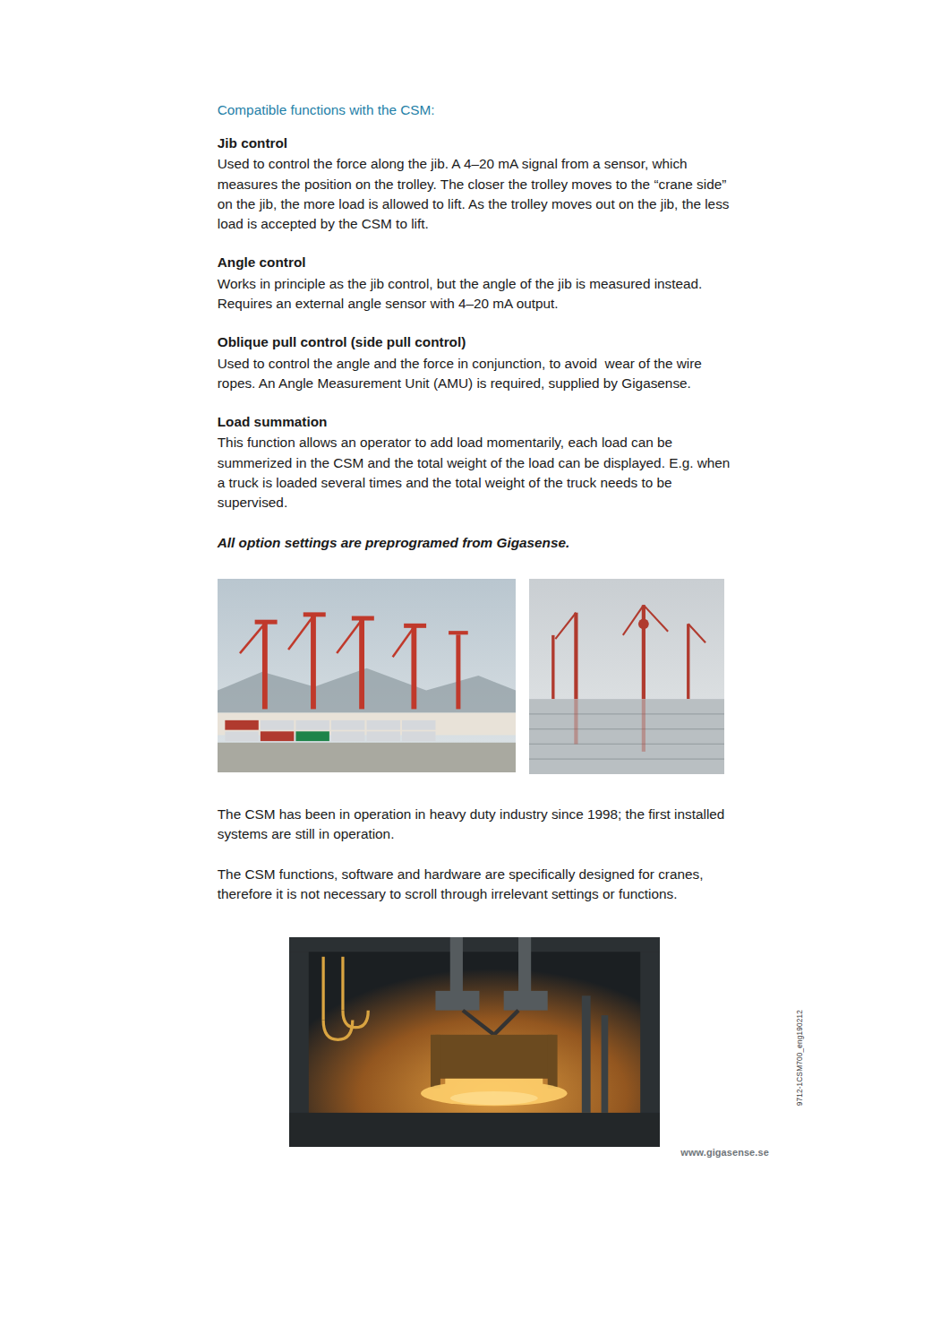Compatible functions with the CSM:
Jib control
Used to control the force along the jib. A 4–20 mA signal from a sensor, which measures the position on the trolley. The closer the trolley moves to the “crane side” on the jib, the more load is allowed to lift. As the trolley moves out on the jib, the less load is accepted by the CSM to lift.
Angle control
Works in principle as the jib control, but the angle of the jib is measured instead.
Requires an external angle sensor with 4–20 mA output.
Oblique pull control (side pull control)
Used to control the angle and the force in conjunction, to avoid wear of the wire ropes. An Angle Measurement Unit (AMU) is required, supplied by Gigasense.
Load summation
This function allows an operator to add load momentarily, each load can be summerized in the CSM and the total weight of the load can be displayed. E.g. when a truck is loaded several times and the total weight of the truck needs to be supervised.
All option settings are preprogramed from Gigasense.
The CSM has been in operation in heavy duty industry since 1998; the first installed systems are still in operation.
The CSM functions, software and hardware are specifically designed for cranes, therefore it is not necessary to scroll through irrelevant settings or functions.
9712-1CSM700_eng190212
www.gigasense.se